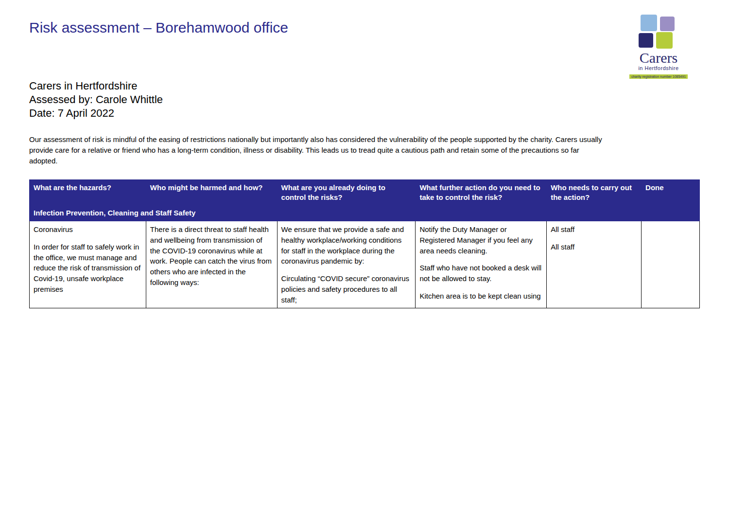Carers
in Hertfordshire
charity registration number 1085491
Risk assessment – Borehamwood office
Carers in Hertfordshire
Assessed by: Carole Whittle
Date: 7 April 2022
Our assessment of risk is mindful of the easing of restrictions nationally but importantly also has considered the vulnerability of the people supported by the charity. Carers usually provide care for a relative or friend who has a long-term condition, illness or disability. This leads us to tread quite a cautious path and retain some of the precautions so far adopted.
| What are the hazards? | Who might be harmed and how? | What are you already doing to control the risks? | What further action do you need to take to control the risk? | Who needs to carry out the action? | Done |
| --- | --- | --- | --- | --- | --- |
| Infection Prevention, Cleaning and Staff Safety |
| Coronavirus In order for staff to safely work in the office, we must manage and reduce the risk of transmission of Covid-19, unsafe workplace premises | There is a direct threat to staff health and wellbeing from transmission of the COVID-19 coronavirus while at work. People can catch the virus from others who are infected in the following ways: | We ensure that we provide a safe and healthy workplace/working conditions for staff in the workplace during the coronavirus pandemic by: Circulating “COVID secure” coronavirus policies and safety procedures to all staff; | Notify the Duty Manager or Registered Manager if you feel any area needs cleaning. Staff who have not booked a desk will not be allowed to stay. Kitchen area is to be kept clean using | All staff All staff | |